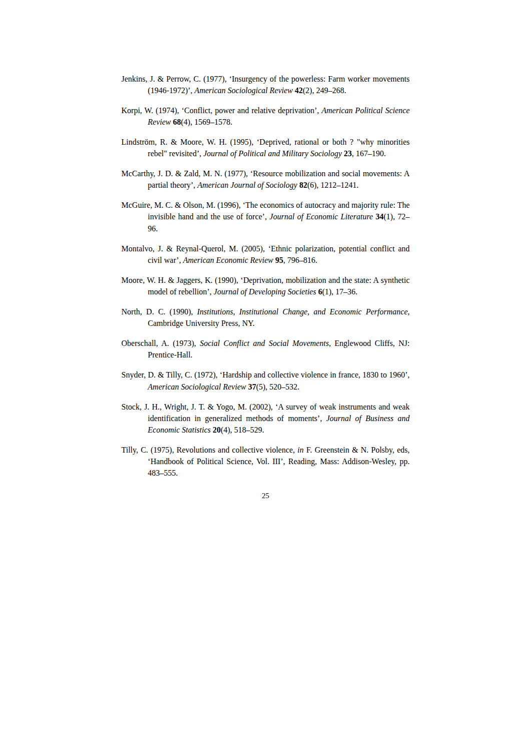Jenkins, J. & Perrow, C. (1977), ‘Insurgency of the powerless: Farm worker movements (1946-1972)’, American Sociological Review 42(2), 249–268.
Korpi, W. (1974), ‘Conflict, power and relative deprivation’, American Political Science Review 68(4), 1569–1578.
Lindström, R. & Moore, W. H. (1995), ‘Deprived, rational or both ? "why minorities rebel" revisited’, Journal of Political and Military Sociology 23, 167–190.
McCarthy, J. D. & Zald, M. N. (1977), ‘Resource mobilization and social movements: A partial theory’, American Journal of Sociology 82(6), 1212–1241.
McGuire, M. C. & Olson, M. (1996), ‘The economics of autocracy and majority rule: The invisible hand and the use of force’, Journal of Economic Literature 34(1), 72–96.
Montalvo, J. & Reynal-Querol, M. (2005), ‘Ethnic polarization, potential conflict and civil war’, American Economic Review 95, 796–816.
Moore, W. H. & Jaggers, K. (1990), ‘Deprivation, mobilization and the state: A synthetic model of rebellion’, Journal of Developing Societies 6(1), 17–36.
North, D. C. (1990), Institutions, Institutional Change, and Economic Performance, Cambridge University Press, NY.
Oberschall, A. (1973), Social Conflict and Social Movements, Englewood Cliffs, NJ: Prentice-Hall.
Snyder, D. & Tilly, C. (1972), ‘Hardship and collective violence in france, 1830 to 1960’, American Sociological Review 37(5), 520–532.
Stock, J. H., Wright, J. T. & Yogo, M. (2002), ‘A survey of weak instruments and weak identification in generalized methods of moments’, Journal of Business and Economic Statistics 20(4), 518–529.
Tilly, C. (1975), Revolutions and collective violence, in F. Greenstein & N. Polsby, eds, ‘Handbook of Political Science, Vol. III’, Reading, Mass: Addison-Wesley, pp. 483–555.
25